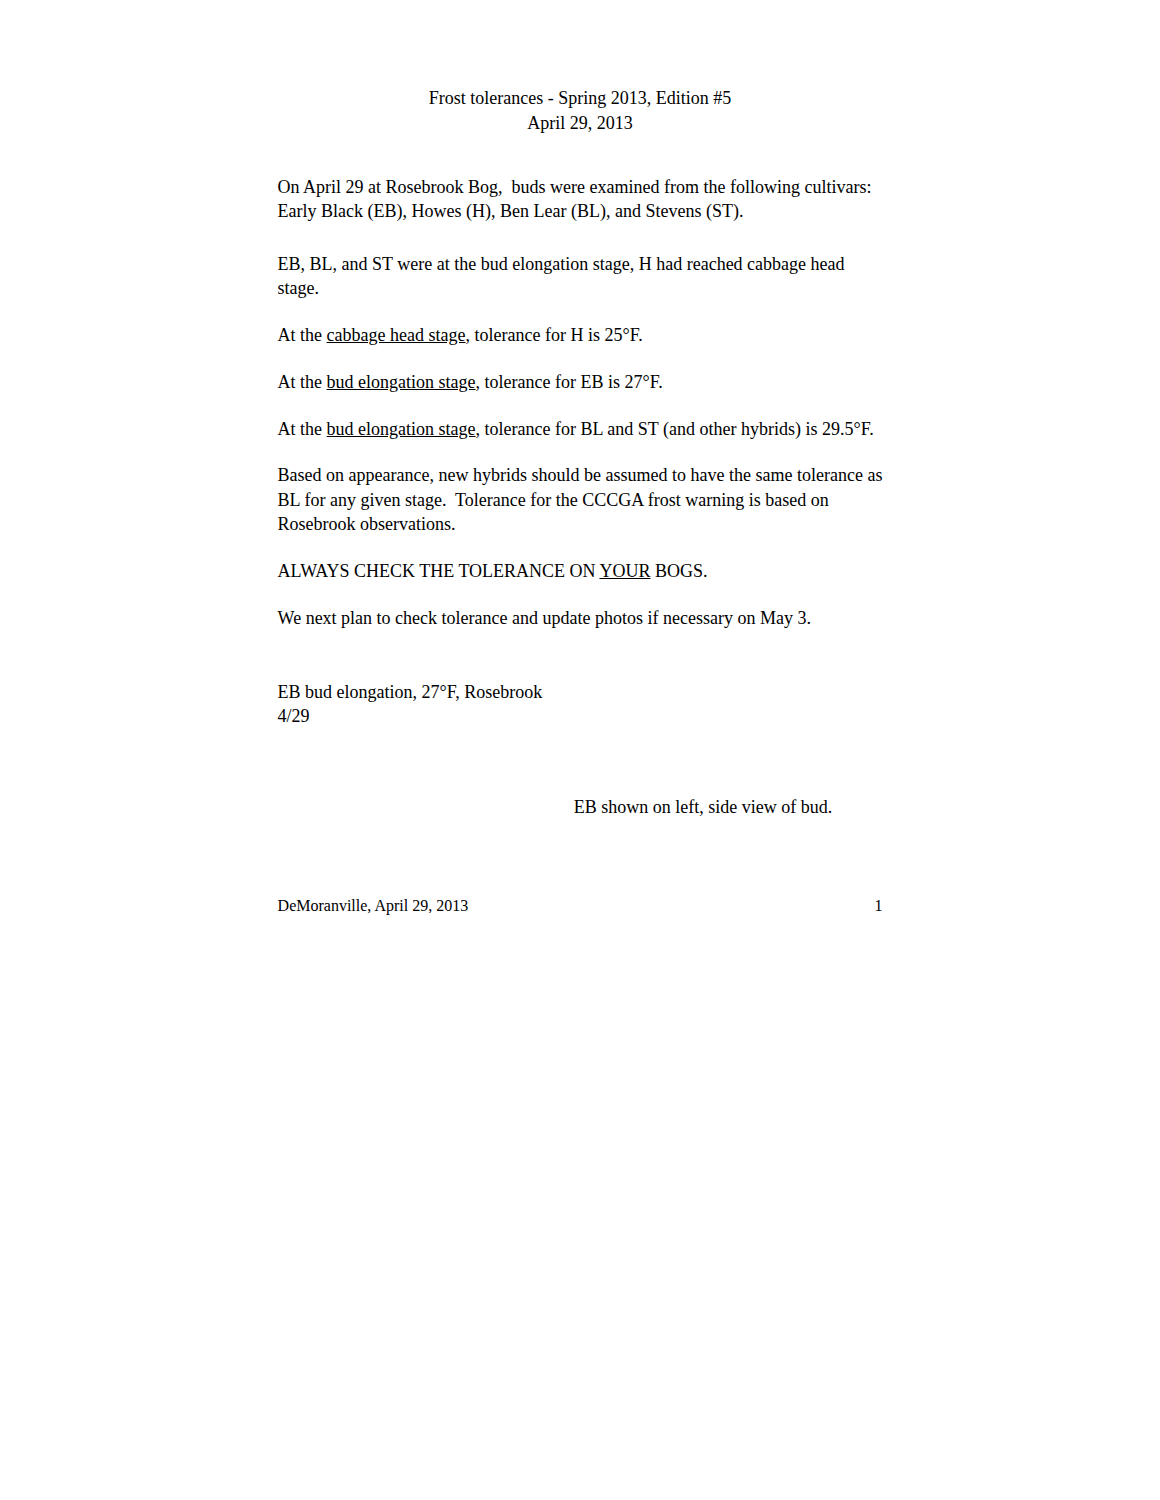Frost tolerances - Spring 2013, Edition #5 April 29, 2013
On April 29 at Rosebrook Bog, buds were examined from the following cultivars: Early Black (EB), Howes (H), Ben Lear (BL), and Stevens (ST).
EB, BL, and ST were at the bud elongation stage, H had reached cabbage head stage.
At the cabbage head stage, tolerance for H is 25°F.
At the bud elongation stage, tolerance for EB is 27°F.
At the bud elongation stage, tolerance for BL and ST (and other hybrids) is 29.5°F.
Based on appearance, new hybrids should be assumed to have the same tolerance as BL for any given stage. Tolerance for the CCCGA frost warning is based on Rosebrook observations.
ALWAYS CHECK THE TOLERANCE ON YOUR BOGS.
We next plan to check tolerance and update photos if necessary on May 3.
| EB bud elongation, 27°F, Rosebrook 4/29 | EB shown on left, side view of bud. |
DeMoranville, April 29, 2013 1